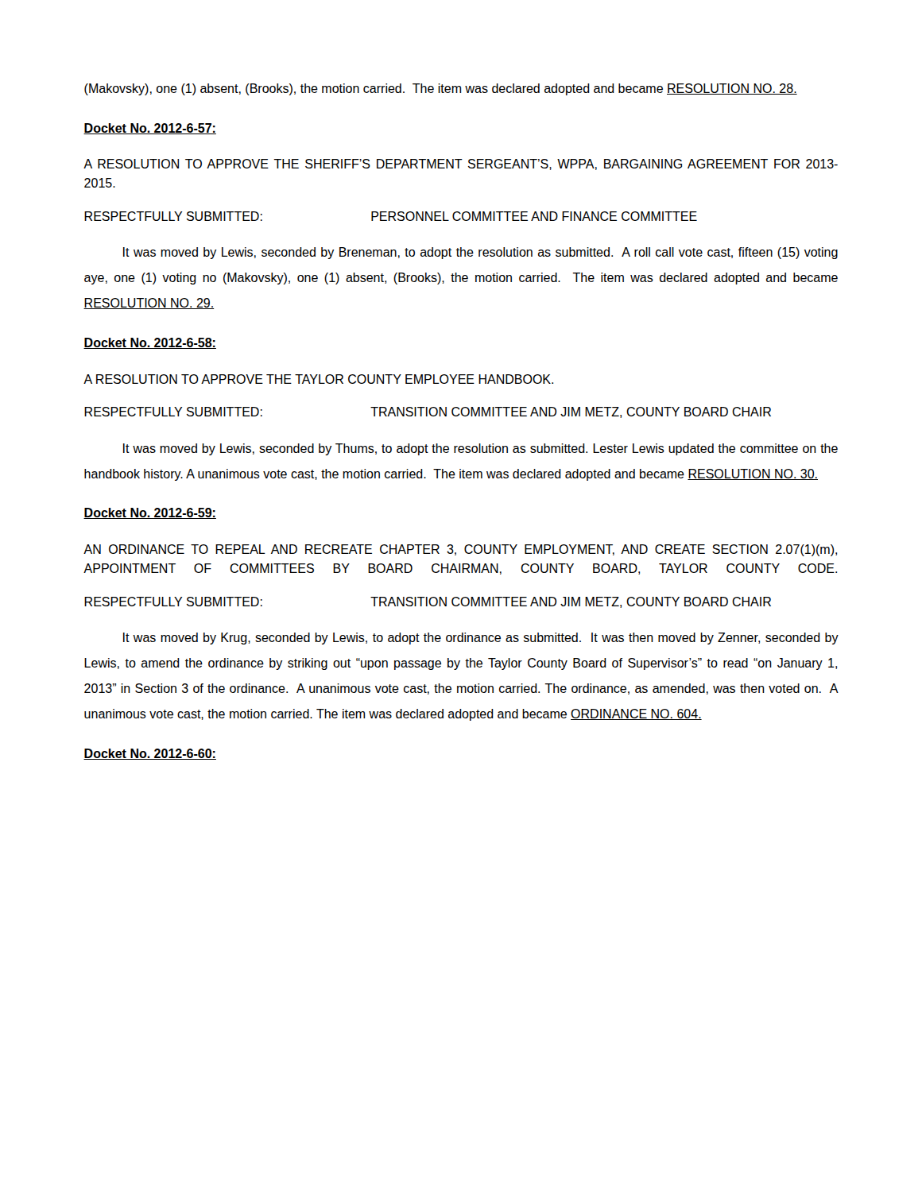(Makovsky), one (1) absent, (Brooks), the motion carried. The item was declared adopted and became RESOLUTION NO. 28.
Docket No. 2012-6-57:
A RESOLUTION TO APPROVE THE SHERIFF’S DEPARTMENT SERGEANT’S, WPPA, BARGAINING AGREEMENT FOR 2013-2015.
| RESPECTFULLY SUBMITTED: | PERSONNEL COMMITTEE AND FINANCE COMMITTEE |
It was moved by Lewis, seconded by Breneman, to adopt the resolution as submitted. A roll call vote cast, fifteen (15) voting aye, one (1) voting no (Makovsky), one (1) absent, (Brooks), the motion carried. The item was declared adopted and became RESOLUTION NO. 29.
Docket No. 2012-6-58:
A RESOLUTION TO APPROVE THE TAYLOR COUNTY EMPLOYEE HANDBOOK.
| RESPECTFULLY SUBMITTED: | TRANSITION COMMITTEE AND JIM METZ, COUNTY BOARD CHAIR |
It was moved by Lewis, seconded by Thums, to adopt the resolution as submitted. Lester Lewis updated the committee on the handbook history. A unanimous vote cast, the motion carried. The item was declared adopted and became RESOLUTION NO. 30.
Docket No. 2012-6-59:
AN ORDINANCE TO REPEAL AND RECREATE CHAPTER 3, COUNTY EMPLOYMENT, AND CREATE SECTION 2.07(1)(m), APPOINTMENT OF COMMITTEES BY BOARD CHAIRMAN, COUNTY BOARD, TAYLOR COUNTY CODE.
| RESPECTFULLY SUBMITTED: | TRANSITION COMMITTEE AND JIM METZ, COUNTY BOARD CHAIR |
It was moved by Krug, seconded by Lewis, to adopt the ordinance as submitted. It was then moved by Zenner, seconded by Lewis, to amend the ordinance by striking out “upon passage by the Taylor County Board of Supervisor’s” to read “on January 1, 2013” in Section 3 of the ordinance. A unanimous vote cast, the motion carried. The ordinance, as amended, was then voted on. A unanimous vote cast, the motion carried. The item was declared adopted and became ORDINANCE NO. 604.
Docket No. 2012-6-60: